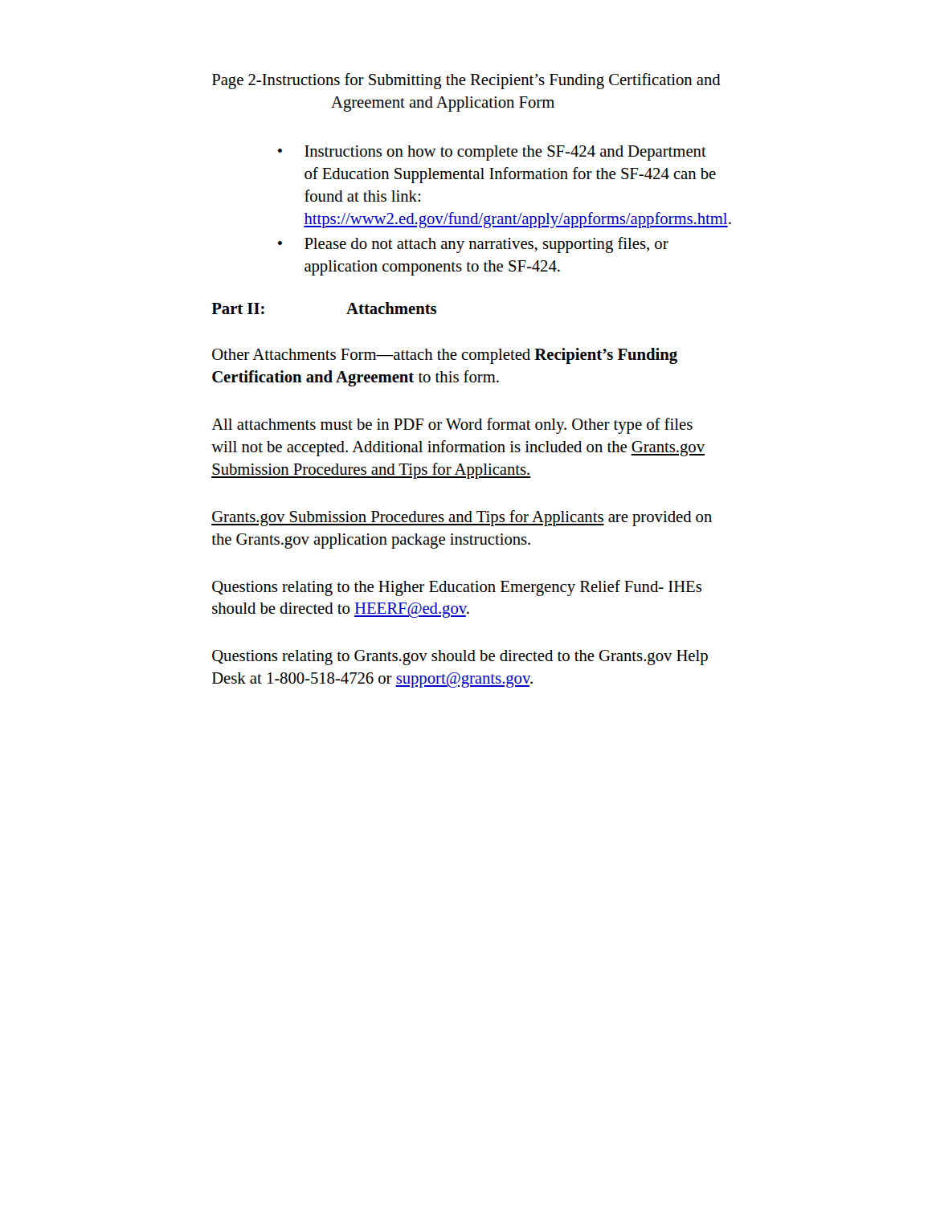Page 2-Instructions for Submitting the Recipient’s Funding Certification and Agreement and Application Form
Instructions on how to complete the SF-424 and Department of Education Supplemental Information for the SF-424 can be found at this link: https://www2.ed.gov/fund/grant/apply/appforms/appforms.html.
Please do not attach any narratives, supporting files, or application components to the SF-424.
Part II: Attachments
Other Attachments Form—attach the completed Recipient’s Funding Certification and Agreement to this form.
All attachments must be in PDF or Word format only. Other type of files will not be accepted. Additional information is included on the Grants.gov Submission Procedures and Tips for Applicants.
Grants.gov Submission Procedures and Tips for Applicants are provided on the Grants.gov application package instructions.
Questions relating to the Higher Education Emergency Relief Fund- IHEs should be directed to HEERF@ed.gov.
Questions relating to Grants.gov should be directed to the Grants.gov Help Desk at 1-800-518-4726 or support@grants.gov.